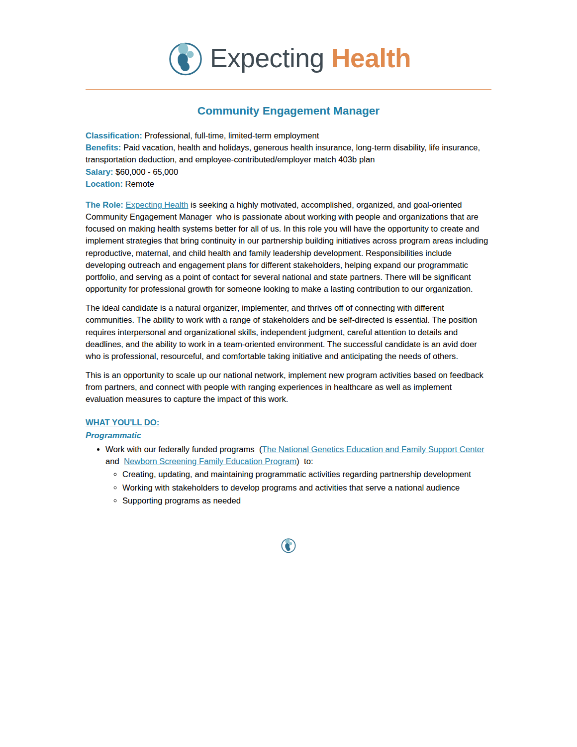Expecting Health
Community Engagement Manager
Classification: Professional, full-time, limited-term employment
Benefits: Paid vacation, health and holidays, generous health insurance, long-term disability, life insurance, transportation deduction, and employee-contributed/employer match 403b plan
Salary: $60,000 - 65,000
Location: Remote
The Role: Expecting Health is seeking a highly motivated, accomplished, organized, and goal-oriented Community Engagement Manager who is passionate about working with people and organizations that are focused on making health systems better for all of us. In this role you will have the opportunity to create and implement strategies that bring continuity in our partnership building initiatives across program areas including reproductive, maternal, and child health and family leadership development. Responsibilities include developing outreach and engagement plans for different stakeholders, helping expand our programmatic portfolio, and serving as a point of contact for several national and state partners. There will be significant opportunity for professional growth for someone looking to make a lasting contribution to our organization.
The ideal candidate is a natural organizer, implementer, and thrives off of connecting with different communities. The ability to work with a range of stakeholders and be self-directed is essential. The position requires interpersonal and organizational skills, independent judgment, careful attention to details and deadlines, and the ability to work in a team-oriented environment. The successful candidate is an avid doer who is professional, resourceful, and comfortable taking initiative and anticipating the needs of others.
This is an opportunity to scale up our national network, implement new program activities based on feedback from partners, and connect with people with ranging experiences in healthcare as well as implement evaluation measures to capture the impact of this work.
WHAT YOU'LL DO:
Programmatic
Work with our federally funded programs (The National Genetics Education and Family Support Center and Newborn Screening Family Education Program) to:
Creating, updating, and maintaining programmatic activities regarding partnership development
Working with stakeholders to develop programs and activities that serve a national audience
Supporting programs as needed